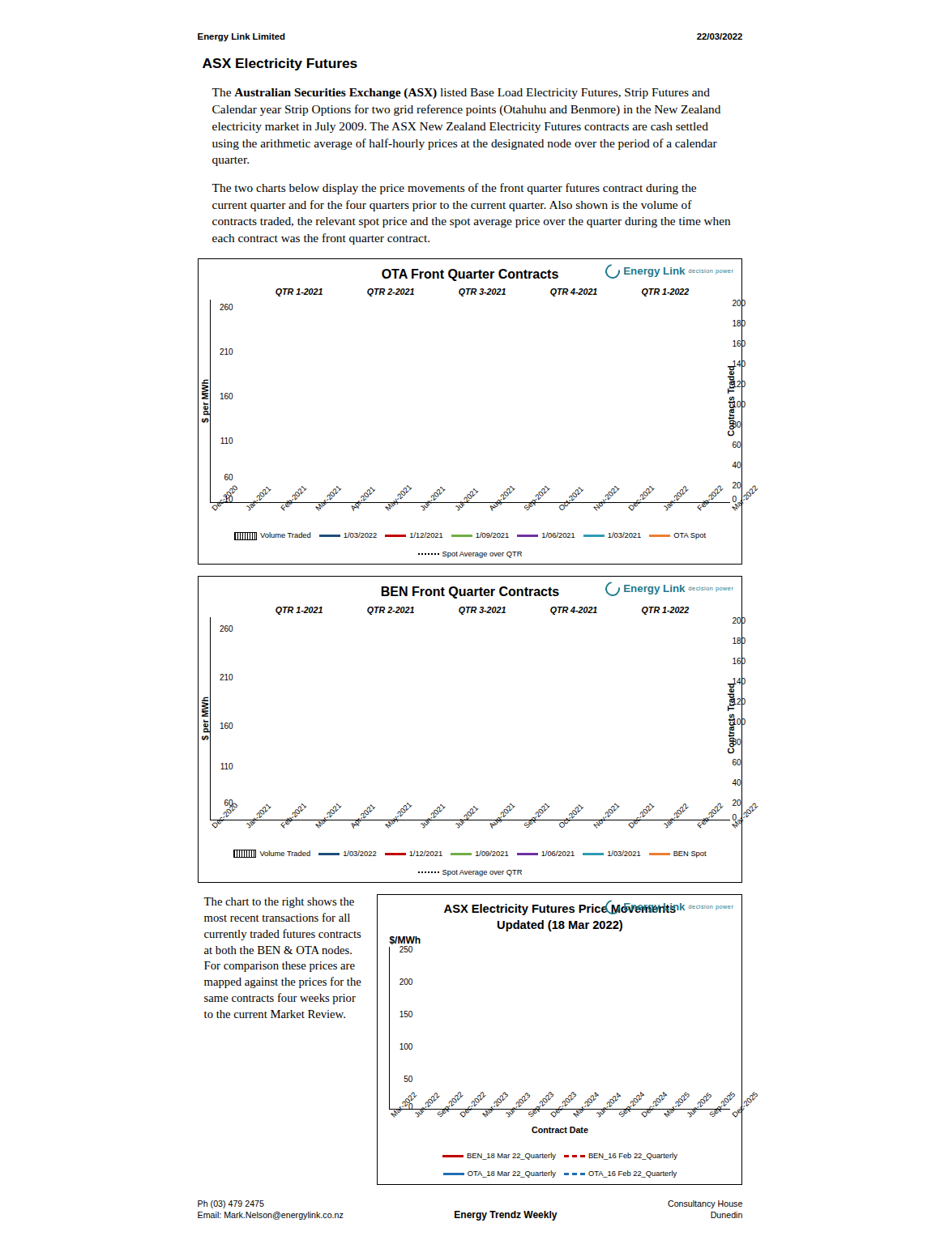Energy Link Limited
22/03/2022
ASX Electricity Futures
The Australian Securities Exchange (ASX) listed Base Load Electricity Futures, Strip Futures and Calendar year Strip Options for two grid reference points (Otahuhu and Benmore) in the New Zealand electricity market in July 2009. The ASX New Zealand Electricity Futures contracts are cash settled using the arithmetic average of half-hourly prices at the designated node over the period of a calendar quarter.
The two charts below display the price movements of the front quarter futures contract during the current quarter and for the four quarters prior to the current quarter. Also shown is the volume of contracts traded, the relevant spot price and the spot average price over the quarter during the time when each contract was the front quarter contract.
Energy Linkdecision power
OTA Front Quarter Contracts
QTR 1-2021 QTR 2-2021 QTR 3-2021 QTR 4-2021 QTR 1-2022
$ per MWh
260 210 160 110 60 10
200 180 160 140 120 100 80 60 40 20 0
Contracts Traded
Dec-2020 Jan-2021 Feb-2021 Mar-2021 Apr-2021 May-2021 Jun-2021 Jul-2021 Aug-2021 Sep-2021 Oct-2021 Nov-2021 Dec-2021 Jan-2022 Feb-2022 Mar-2022
Volume Traded
1/03/2022
1/12/2021
1/09/2021
1/06/2021
1/03/2021
OTA Spot
Spot Average over QTR
Energy Linkdecision power
BEN Front Quarter Contracts
QTR 1-2021 QTR 2-2021 QTR 3-2021 QTR 4-2021 QTR 1-2022
$ per MWh
260 210 160 110 60
200 180 160 140 120 100 80 60 40 20 0
Contracts Traded
Dec-2020 Jan-2021 Feb-2021 Mar-2021 Apr-2021 May-2021 Jun-2021 Jul-2021 Aug-2021 Sep-2021 Oct-2021 Nov-2021 Dec-2021 Jan-2022 Feb-2022 Mar-2022
Volume Traded
1/03/2022
1/12/2021
1/09/2021
1/06/2021
1/03/2021
BEN Spot
Spot Average over QTR
The chart to the right shows the most recent transactions for all currently traded futures contracts at both the BEN & OTA nodes. For comparison these prices are mapped against the prices for the same contracts four weeks prior to the current Market Review.
Energy Linkdecision power
ASX Electricity Futures Price Movements
Updated (18 Mar 2022)
$/MWh
250 200 150 100 50 0
Mar-2022 Jun-2022 Sep-2022 Dec-2022 Mar-2023 Jun-2023 Sep-2023 Dec-2023 Mar-2024 Jun-2024 Sep-2024 Dec-2024 Mar-2025 Jun-2025 Sep-2025 Dec-2025
Contract Date
BEN_18 Mar 22_Quarterly
BEN_16 Feb 22_Quarterly
OTA_18 Mar 22_Quarterly
OTA_16 Feb 22_Quarterly
Ph (03) 479 2475
Email: Mark.Nelson@energylink.co.nz
Energy Trendz Weekly
Consultancy House
Dunedin